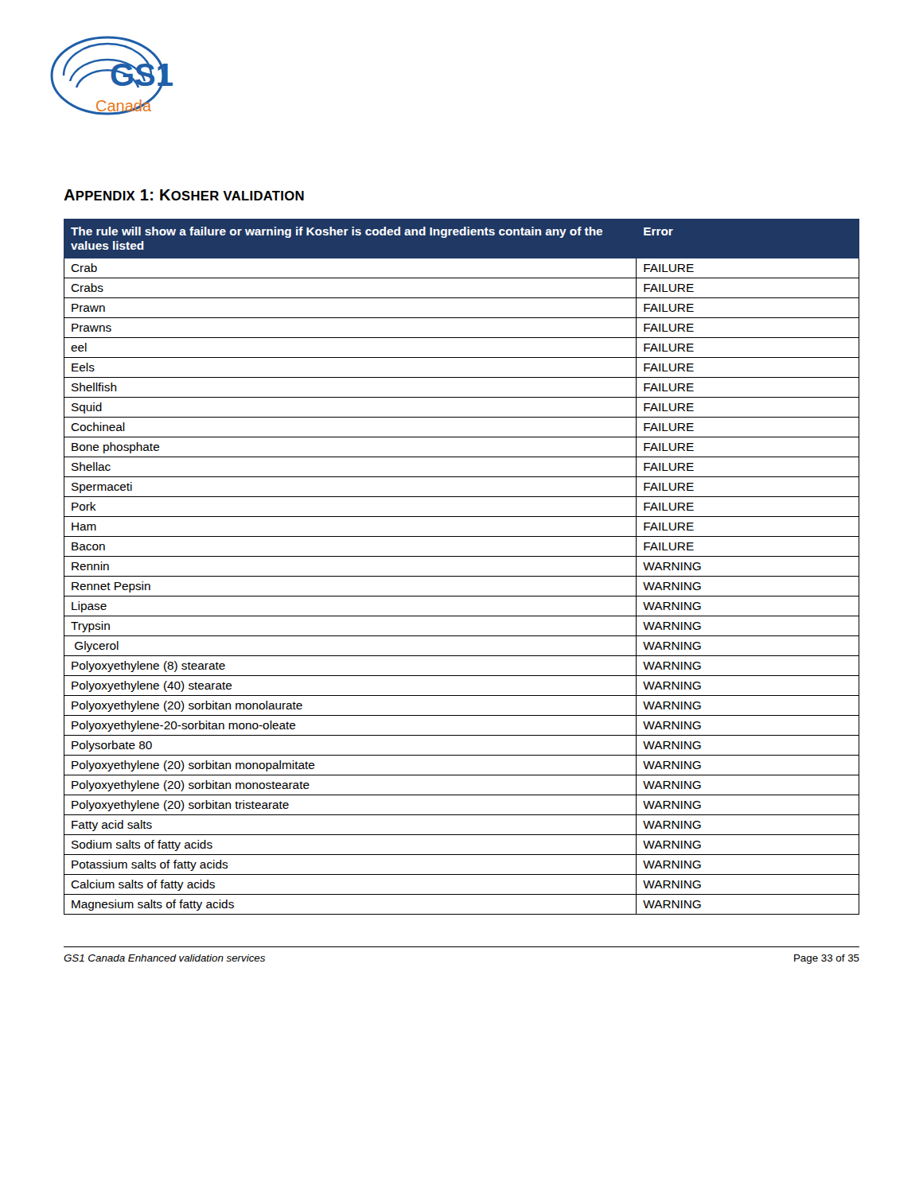GS1 Canada
APPENDIX 1: KOSHER VALIDATION
| The rule will show a failure or warning if Kosher is coded and Ingredients contain any of the values listed | Error |
| --- | --- |
| Crab | FAILURE |
| Crabs | FAILURE |
| Prawn | FAILURE |
| Prawns | FAILURE |
| eel | FAILURE |
| Eels | FAILURE |
| Shellfish | FAILURE |
| Squid | FAILURE |
| Cochineal | FAILURE |
| Bone phosphate | FAILURE |
| Shellac | FAILURE |
| Spermaceti | FAILURE |
| Pork | FAILURE |
| Ham | FAILURE |
| Bacon | FAILURE |
| Rennin | WARNING |
| Rennet Pepsin | WARNING |
| Lipase | WARNING |
| Trypsin | WARNING |
| Glycerol | WARNING |
| Polyoxyethylene (8) stearate | WARNING |
| Polyoxyethylene (40) stearate | WARNING |
| Polyoxyethylene (20) sorbitan monolaurate | WARNING |
| Polyoxyethylene-20-sorbitan mono-oleate | WARNING |
| Polysorbate 80 | WARNING |
| Polyoxyethylene (20) sorbitan monopalmitate | WARNING |
| Polyoxyethylene (20) sorbitan monostearate | WARNING |
| Polyoxyethylene (20) sorbitan tristearate | WARNING |
| Fatty acid salts | WARNING |
| Sodium salts of fatty acids | WARNING |
| Potassium salts of fatty acids | WARNING |
| Calcium salts of fatty acids | WARNING |
| Magnesium salts of fatty acids | WARNING |
GS1 Canada Enhanced validation services Page 33 of 35